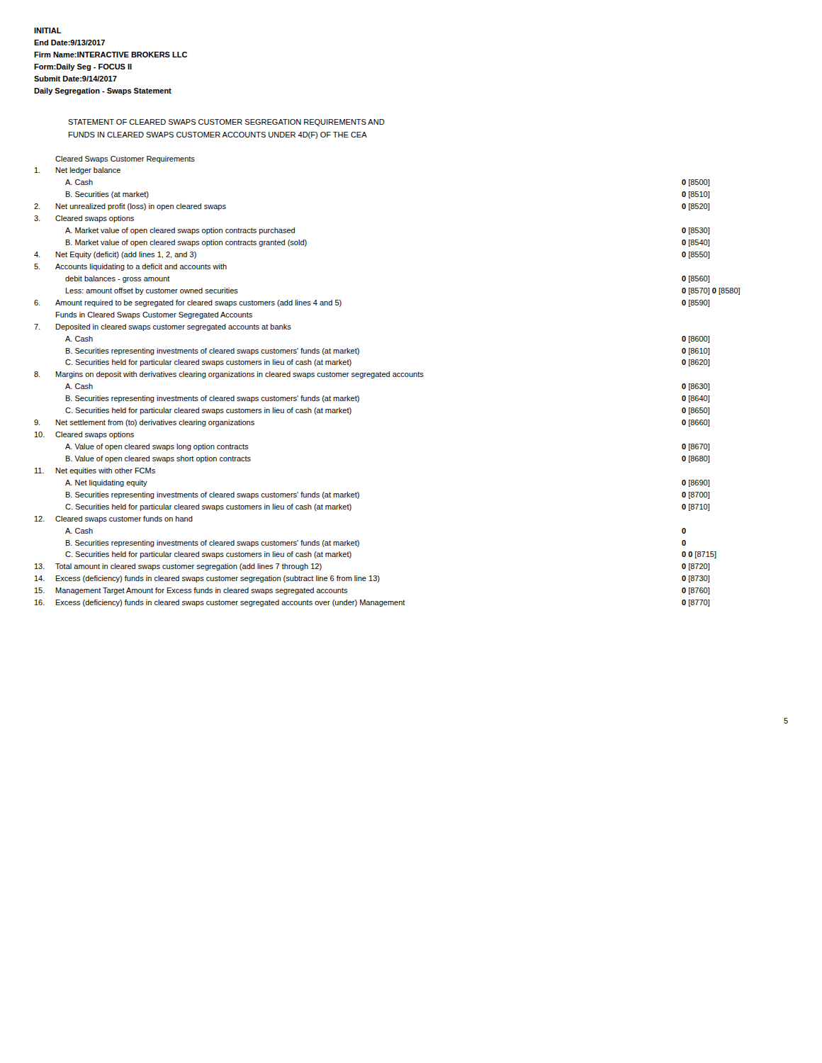INITIAL
End Date:9/13/2017
Firm Name:INTERACTIVE BROKERS LLC
Form:Daily Seg - FOCUS II
Submit Date:9/14/2017
Daily Segregation - Swaps Statement
STATEMENT OF CLEARED SWAPS CUSTOMER SEGREGATION REQUIREMENTS AND
FUNDS IN CLEARED SWAPS CUSTOMER ACCOUNTS UNDER 4D(F) OF THE CEA
| | Cleared Swaps Customer Requirements | |
| 1. | Net ledger balance | |
| | A. Cash | 0 [8500] |
| | B. Securities (at market) | 0 [8510] |
| 2. | Net unrealized profit (loss) in open cleared swaps | 0 [8520] |
| 3. | Cleared swaps options | |
| | A. Market value of open cleared swaps option contracts purchased | 0 [8530] |
| | B. Market value of open cleared swaps option contracts granted (sold) | 0 [8540] |
| 4. | Net Equity (deficit) (add lines 1, 2, and 3) | 0 [8550] |
| 5. | Accounts liquidating to a deficit and accounts with | |
| | debit balances - gross amount | 0 [8560] |
| | Less: amount offset by customer owned securities | 0 [8570] 0 [8580] |
| 6. | Amount required to be segregated for cleared swaps customers (add lines 4 and 5) | 0 [8590] |
| | Funds in Cleared Swaps Customer Segregated Accounts | |
| 7. | Deposited in cleared swaps customer segregated accounts at banks | |
| | A. Cash | 0 [8600] |
| | B. Securities representing investments of cleared swaps customers' funds (at market) | 0 [8610] |
| | C. Securities held for particular cleared swaps customers in lieu of cash (at market) | 0 [8620] |
| 8. | Margins on deposit with derivatives clearing organizations in cleared swaps customer segregated accounts | |
| | A. Cash | 0 [8630] |
| | B. Securities representing investments of cleared swaps customers' funds (at market) | 0 [8640] |
| | C. Securities held for particular cleared swaps customers in lieu of cash (at market) | 0 [8650] |
| 9. | Net settlement from (to) derivatives clearing organizations | 0 [8660] |
| 10. | Cleared swaps options | |
| | A. Value of open cleared swaps long option contracts | 0 [8670] |
| | B. Value of open cleared swaps short option contracts | 0 [8680] |
| 11. | Net equities with other FCMs | |
| | A. Net liquidating equity | 0 [8690] |
| | B. Securities representing investments of cleared swaps customers' funds (at market) | 0 [8700] |
| | C. Securities held for particular cleared swaps customers in lieu of cash (at market) | 0 [8710] |
| 12. | Cleared swaps customer funds on hand | |
| | A. Cash | 0 |
| | B. Securities representing investments of cleared swaps customers' funds (at market) | 0 |
| | C. Securities held for particular cleared swaps customers in lieu of cash (at market) | 0 0 [8715] |
| 13. | Total amount in cleared swaps customer segregation (add lines 7 through 12) | 0 [8720] |
| 14. | Excess (deficiency) funds in cleared swaps customer segregation (subtract line 6 from line 13) | 0 [8730] |
| 15. | Management Target Amount for Excess funds in cleared swaps segregated accounts | 0 [8760] |
| 16. | Excess (deficiency) funds in cleared swaps customer segregated accounts over (under) Management | 0 [8770] |
5